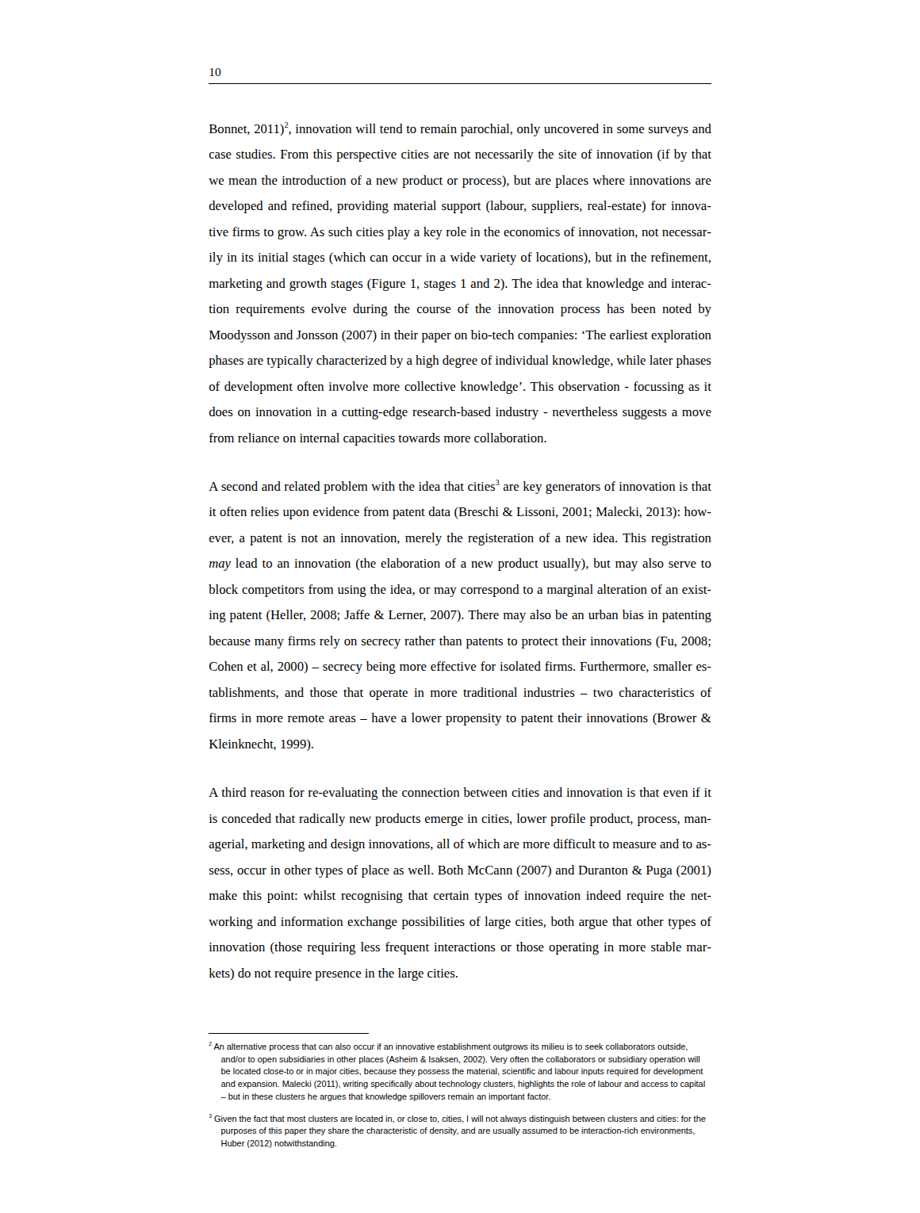10
Bonnet, 2011)2, innovation will tend to remain parochial, only uncovered in some surveys and case studies. From this perspective cities are not necessarily the site of innovation (if by that we mean the introduction of a new product or process), but are places where innovations are developed and refined, providing material support (labour, suppliers, real-estate) for innovative firms to grow. As such cities play a key role in the economics of innovation, not necessarily in its initial stages (which can occur in a wide variety of locations), but in the refinement, marketing and growth stages (Figure 1, stages 1 and 2). The idea that knowledge and interaction requirements evolve during the course of the innovation process has been noted by Moodysson and Jonsson (2007) in their paper on bio-tech companies: ‘The earliest exploration phases are typically characterized by a high degree of individual knowledge, while later phases of development often involve more collective knowledge’. This observation - focussing as it does on innovation in a cutting-edge research-based industry - nevertheless suggests a move from reliance on internal capacities towards more collaboration.
A second and related problem with the idea that cities3 are key generators of innovation is that it often relies upon evidence from patent data (Breschi & Lissoni, 2001; Malecki, 2013): however, a patent is not an innovation, merely the registeration of a new idea. This registration may lead to an innovation (the elaboration of a new product usually), but may also serve to block competitors from using the idea, or may correspond to a marginal alteration of an existing patent (Heller, 2008; Jaffe & Lerner, 2007). There may also be an urban bias in patenting because many firms rely on secrecy rather than patents to protect their innovations (Fu, 2008; Cohen et al, 2000) – secrecy being more effective for isolated firms. Furthermore, smaller establishments, and those that operate in more traditional industries – two characteristics of firms in more remote areas – have a lower propensity to patent their innovations (Brower & Kleinknecht, 1999).
A third reason for re-evaluating the connection between cities and innovation is that even if it is conceded that radically new products emerge in cities, lower profile product, process, managerial, marketing and design innovations, all of which are more difficult to measure and to assess, occur in other types of place as well. Both McCann (2007) and Duranton & Puga (2001) make this point: whilst recognising that certain types of innovation indeed require the networking and information exchange possibilities of large cities, both argue that other types of innovation (those requiring less frequent interactions or those operating in more stable markets) do not require presence in the large cities.
2 An alternative process that can also occur if an innovative establishment outgrows its milieu is to seek collaborators outside, and/or to open subsidiaries in other places (Asheim & Isaksen, 2002). Very often the collaborators or subsidiary operation will be located close-to or in major cities, because they possess the material, scientific and labour inputs required for development and expansion. Malecki (2011), writing specifically about technology clusters, highlights the role of labour and access to capital – but in these clusters he argues that knowledge spillovers remain an important factor.
3 Given the fact that most clusters are located in, or close to, cities, I will not always distinguish between clusters and cities: for the purposes of this paper they share the characteristic of density, and are usually assumed to be interaction-rich environments, Huber (2012) notwithstanding.